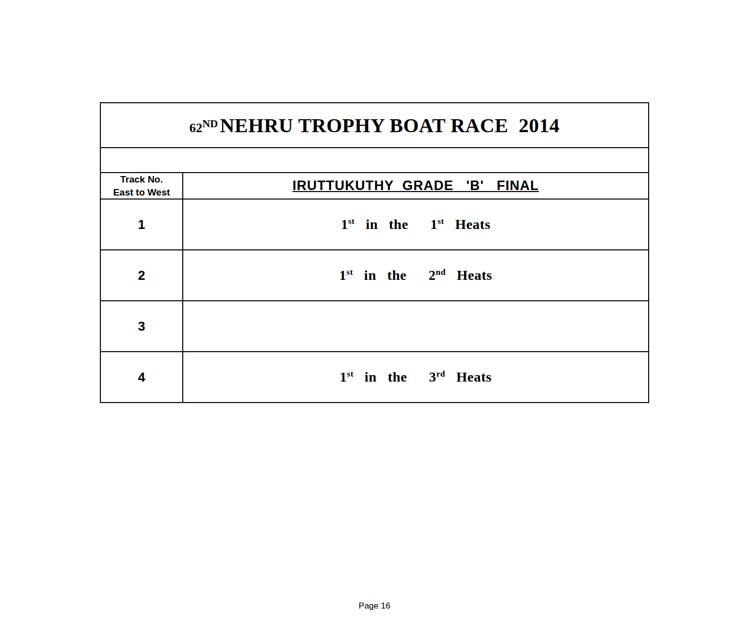| 62 ND NEHRU TROPHY BOAT RACE 2014 |
| Track No. East to West | IRUTTUKUTHY GRADE 'B' FINAL |
| 1 | 1 st in the 1 st Heats |
| 2 | 1 st in the 2 nd Heats |
| 3 | |
| 4 | 1 st in the 3 rd Heats |
Page 16